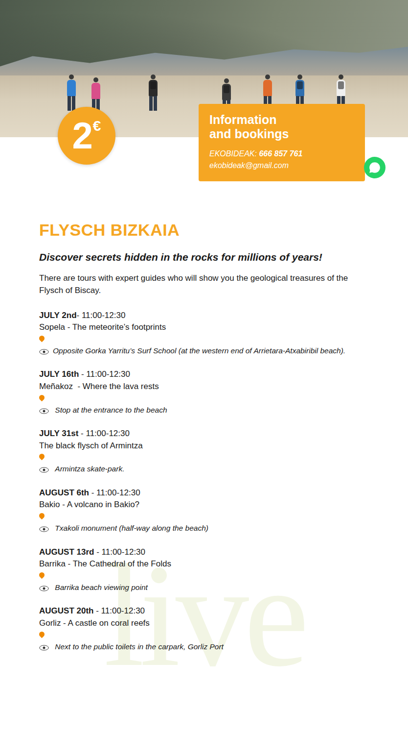2€
Information
and bookings
EKOBIDEAK: 666 857 761
ekobideak@gmail.com
live
FLYSCH BIZKAIA
Discover secrets hidden in the rocks for millions of years!
There are tours with expert guides who will show you the geological treasures of the Flysch of Biscay.
JULY 2nd- 11:00-12:30
Sopela - The meteorite’s footprints
Opposite Gorka Yarritu’s Surf School (at the western end of Arrietara-Atxabiribil beach).
JULY 16th - 11:00-12:30
Meñakoz - Where the lava rests
Stop at the entrance to the beach
JULY 31st - 11:00-12:30
The black flysch of Armintza
Armintza skate-park.
AUGUST 6th - 11:00-12:30
Bakio - A volcano in Bakio?
Txakoli monument (half-way along the beach)
AUGUST 13rd - 11:00-12:30
Barrika - The Cathedral of the Folds
Barrika beach viewing point
AUGUST 20th - 11:00-12:30
Gorliz - A castle on coral reefs
Next to the public toilets in the carpark, Gorliz Port